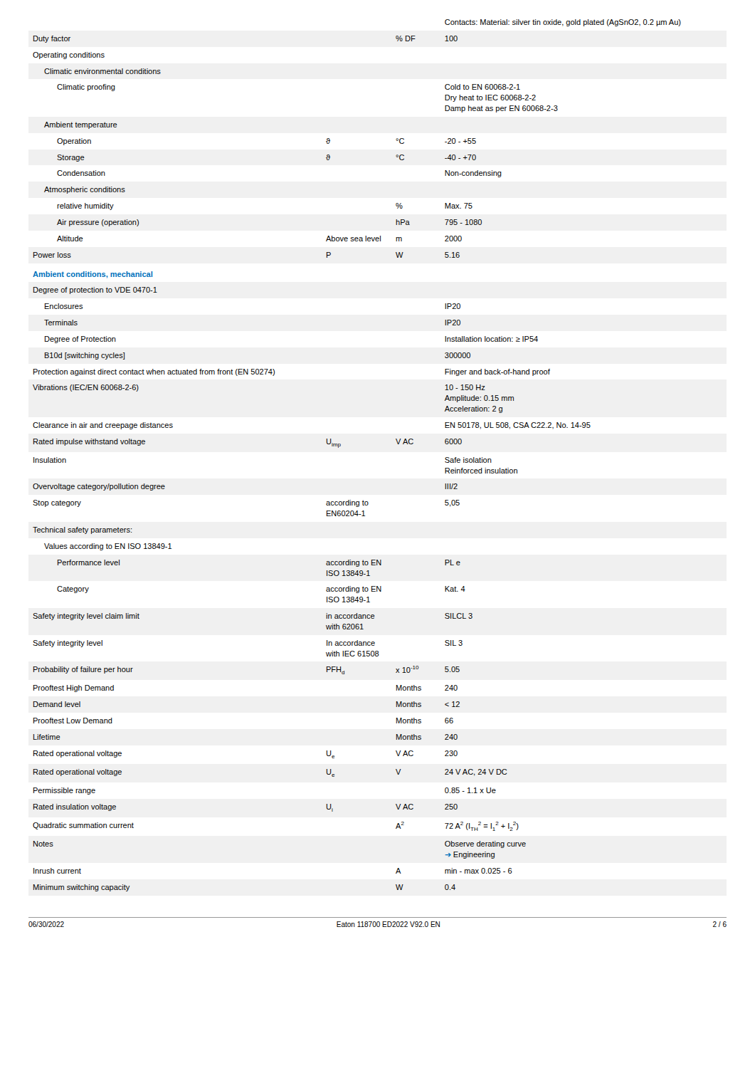| | | | Contacts: Material: silver tin oxide, gold plated (AgSnO2, 0.2 µm Au) |
| Duty factor | | % DF | 100 |
| Operating conditions | | | |
| Climatic environmental conditions | | | |
| Climatic proofing | | | Cold to EN 60068-2-1 Dry heat to IEC 60068-2-2 Damp heat as per EN 60068-2-3 |
| Ambient temperature | | | |
| Operation | ϑ | °C | -20 - +55 |
| Storage | ϑ | °C | -40 - +70 |
| Condensation | | | Non-condensing |
| Atmospheric conditions | | | |
| relative humidity | | % | Max. 75 |
| Air pressure (operation) | | hPa | 795 - 1080 |
| Altitude | Above sea level | m | 2000 |
| Power loss | P | W | 5.16 |
| Ambient conditions, mechanical |
| Degree of protection to VDE 0470-1 | | | |
| Enclosures | | | IP20 |
| Terminals | | | IP20 |
| Degree of Protection | | | Installation location: ≥ IP54 |
| B10d [switching cycles] | | | 300000 |
| Protection against direct contact when actuated from front (EN 50274) | | | Finger and back-of-hand proof |
| Vibrations (IEC/EN 60068-2-6) | | | 10 - 150 Hz Amplitude: 0.15 mm Acceleration: 2 g |
| Clearance in air and creepage distances | | | EN 50178, UL 508, CSA C22.2, No. 14-95 |
| Rated impulse withstand voltage | U imp | V AC | 6000 |
| Insulation | | | Safe isolation Reinforced insulation |
| Overvoltage category/pollution degree | | | III/2 |
| Stop category | according to EN60204-1 | | 5,05 |
| Technical safety parameters: | | | |
| Values according to EN ISO 13849-1 | | | |
| Performance level | according to EN ISO 13849-1 | | PL e |
| Category | according to EN ISO 13849-1 | | Kat. 4 |
| Safety integrity level claim limit | in accordance with 62061 | | SILCL 3 |
| Safety integrity level | In accordance with IEC 61508 | | SIL 3 |
| Probability of failure per hour | PFH d | x 10 -10 | 5.05 |
| Prooftest High Demand | | Months | 240 |
| Demand level | | Months | < 12 |
| Prooftest Low Demand | | Months | 66 |
| Lifetime | | Months | 240 |
| Rated operational voltage | U e | V AC | 230 |
| Rated operational voltage | U e | V | 24 V AC, 24 V DC |
| Permissible range | | | 0.85 - 1.1 x Ue |
| Rated insulation voltage | U i | V AC | 250 |
| Quadratic summation current | | A 2 | 72 A 2 (I TH 2 = I 1 2 + I 2 2 ) |
| Notes | | | Observe derating curve ➔ Engineering |
| Inrush current | | A | min - max 0.025 - 6 |
| Minimum switching capacity | | W | 0.4 |
06/30/2022 Eaton 118700 ED2022 V92.0 EN 2 / 6